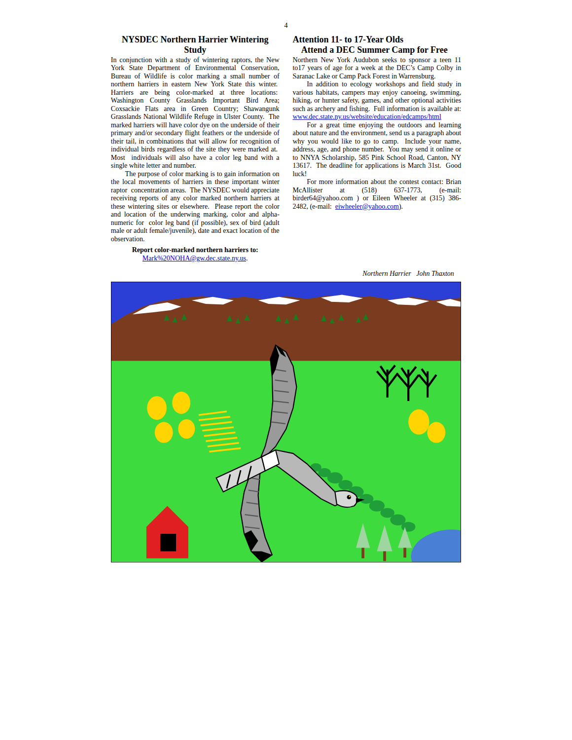4
NYSDEC Northern Harrier Wintering Study
In conjunction with a study of wintering raptors, the New York State Department of Environmental Conservation, Bureau of Wildlife is color marking a small number of northern harriers in eastern New York State this winter. Harriers are being color-marked at three locations: Washington County Grasslands Important Bird Area; Coxsackie Flats area in Green Country; Shawangunk Grasslands National Wildlife Refuge in Ulster County. The marked harriers will have color dye on the underside of their primary and/or secondary flight feathers or the underside of their tail, in combinations that will allow for recognition of individual birds regardless of the site they were marked at. Most individuals will also have a color leg band with a single white letter and number.
The purpose of color marking is to gain information on the local movements of harriers in these important winter raptor concentration areas. The NYSDEC would appreciate receiving reports of any color marked northern harriers at these wintering sites or elsewhere. Please report the color and location of the underwing marking, color and alpha-numeric for color leg band (if possible), sex of bird (adult male or adult female/juvenile), date and exact location of the observation.
Report color-marked northern harriers to:
Mark%20NOHA@gw.dec.state.ny.us.
Attention 11- to 17-Year Olds Attend a DEC Summer Camp for Free
Northern New York Audubon seeks to sponsor a teen 11 to17 years of age for a week at the DEC’s Camp Colby in Saranac Lake or Camp Pack Forest in Warrensburg.
In addition to ecology workshops and field study in various habitats, campers may enjoy canoeing, swimming, hiking, or hunter safety, games, and other optional activities such as archery and fishing. Full information is available at: www.dec.state.ny.us/website/education/edcamps/html
For a great time enjoying the outdoors and learning about nature and the environment, send us a paragraph about why you would like to go to camp. Include your name, address, age, and phone number. You may send it online or to NNYA Scholarship, 585 Pink School Road, Canton, NY 13617. The deadline for applications is March 31st. Good luck!
For more information about the contest contact: Brian McAllister at (518) 637-1773, (e-mail: birder64@yahoo.com ) or Eileen Wheeler at (315) 386-2482, (e-mail: eiwheeler@yahoo.com).
Northern Harrier John Thaxton